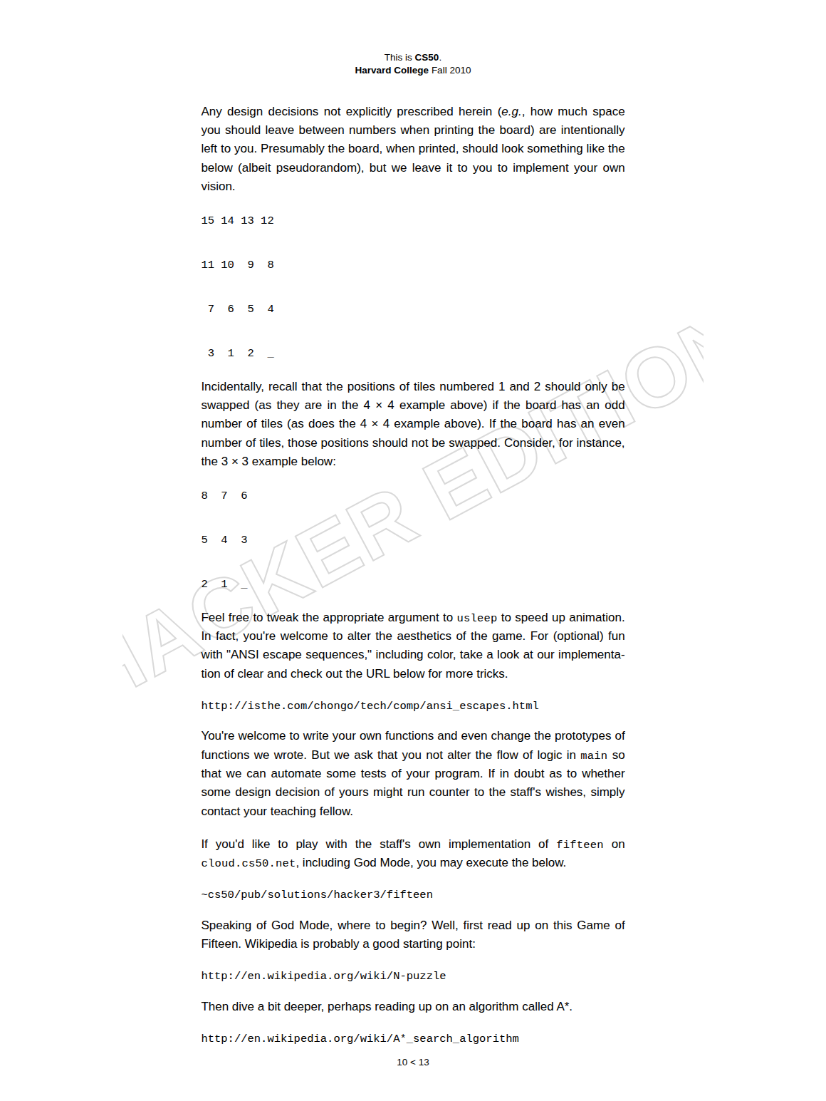HACKER EDITION
This is CS50. Harvard College Fall 2010
Any design decisions not explicitly prescribed herein (e.g., how much space you should leave between numbers when printing the board) are intentionally left to you. Presumably the board, when printed, should look something like the below (albeit pseudorandom), but we leave it to you to implement your own vision.
15 14 13 12

11 10  9  8

 7  6  5  4

 3  1  2  _
Incidentally, recall that the positions of tiles numbered 1 and 2 should only be swapped (as they are in the 4 × 4 example above) if the board has an odd number of tiles (as does the 4 × 4 example above). If the board has an even number of tiles, those positions should not be swapped. Consider, for instance, the 3 × 3 example below:
8  7  6

5  4  3

2  1  _
Feel free to tweak the appropriate argument to usleep to speed up animation. In fact, you're welcome to alter the aesthetics of the game. For (optional) fun with "ANSI escape sequences," including color, take a look at our implementation of clear and check out the URL below for more tricks.
http://isthe.com/chongo/tech/comp/ansi_escapes.html
You're welcome to write your own functions and even change the prototypes of functions we wrote. But we ask that you not alter the flow of logic in main so that we can automate some tests of your program. If in doubt as to whether some design decision of yours might run counter to the staff's wishes, simply contact your teaching fellow.
If you'd like to play with the staff's own implementation of fifteen on cloud.cs50.net, including God Mode, you may execute the below.
~cs50/pub/solutions/hacker3/fifteen
Speaking of God Mode, where to begin? Well, first read up on this Game of Fifteen. Wikipedia is probably a good starting point:
http://en.wikipedia.org/wiki/N-puzzle
Then dive a bit deeper, perhaps reading up on an algorithm called A*.
http://en.wikipedia.org/wiki/A*_search_algorithm
10 < 13